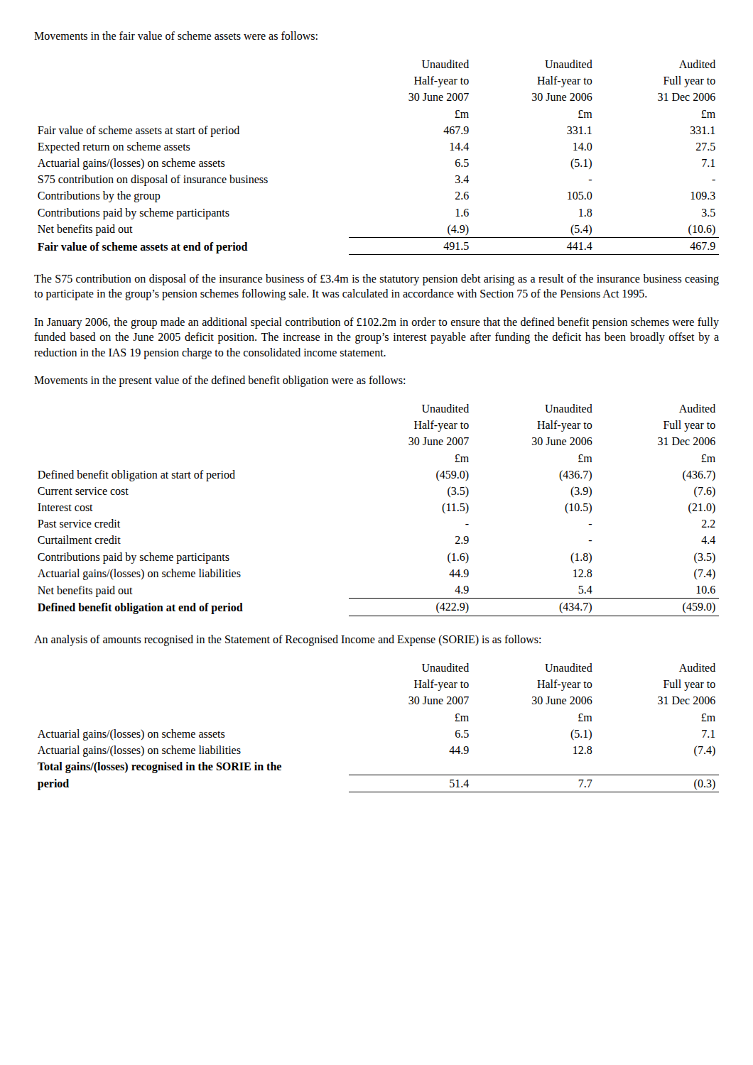Movements in the fair value of scheme assets were as follows:
| | Unaudited | Unaudited | Audited |
| --- | --- | --- | --- |
| | Half-year to | Half-year to | Full year to |
| | 30 June 2007 | 30 June 2006 | 31 Dec 2006 |
| | £m | £m | £m |
| Fair value of scheme assets at start of period | 467.9 | 331.1 | 331.1 |
| Expected return on scheme assets | 14.4 | 14.0 | 27.5 |
| Actuarial gains/(losses) on scheme assets | 6.5 | (5.1) | 7.1 |
| S75 contribution on disposal of insurance business | 3.4 | - | - |
| Contributions by the group | 2.6 | 105.0 | 109.3 |
| Contributions paid by scheme participants | 1.6 | 1.8 | 3.5 |
| Net benefits paid out | (4.9) | (5.4) | (10.6) |
| Fair value of scheme assets at end of period | 491.5 | 441.4 | 467.9 |
The S75 contribution on disposal of the insurance business of £3.4m is the statutory pension debt arising as a result of the insurance business ceasing to participate in the group’s pension schemes following sale. It was calculated in accordance with Section 75 of the Pensions Act 1995.
In January 2006, the group made an additional special contribution of £102.2m in order to ensure that the defined benefit pension schemes were fully funded based on the June 2005 deficit position. The increase in the group’s interest payable after funding the deficit has been broadly offset by a reduction in the IAS 19 pension charge to the consolidated income statement.
Movements in the present value of the defined benefit obligation were as follows:
| | Unaudited | Unaudited | Audited |
| --- | --- | --- | --- |
| | Half-year to | Half-year to | Full year to |
| | 30 June 2007 | 30 June 2006 | 31 Dec 2006 |
| | £m | £m | £m |
| Defined benefit obligation at start of period | (459.0) | (436.7) | (436.7) |
| Current service cost | (3.5) | (3.9) | (7.6) |
| Interest cost | (11.5) | (10.5) | (21.0) |
| Past service credit | - | - | 2.2 |
| Curtailment credit | 2.9 | - | 4.4 |
| Contributions paid by scheme participants | (1.6) | (1.8) | (3.5) |
| Actuarial gains/(losses) on scheme liabilities | 44.9 | 12.8 | (7.4) |
| Net benefits paid out | 4.9 | 5.4 | 10.6 |
| Defined benefit obligation at end of period | (422.9) | (434.7) | (459.0) |
An analysis of amounts recognised in the Statement of Recognised Income and Expense (SORIE) is as follows:
| | Unaudited | Unaudited | Audited |
| --- | --- | --- | --- |
| | Half-year to | Half-year to | Full year to |
| | 30 June 2007 | 30 June 2006 | 31 Dec 2006 |
| | £m | £m | £m |
| Actuarial gains/(losses) on scheme assets | 6.5 | (5.1) | 7.1 |
| Actuarial gains/(losses) on scheme liabilities | 44.9 | 12.8 | (7.4) |
| Total gains/(losses) recognised in the SORIE in the | | | |
| period | 51.4 | 7.7 | (0.3) |